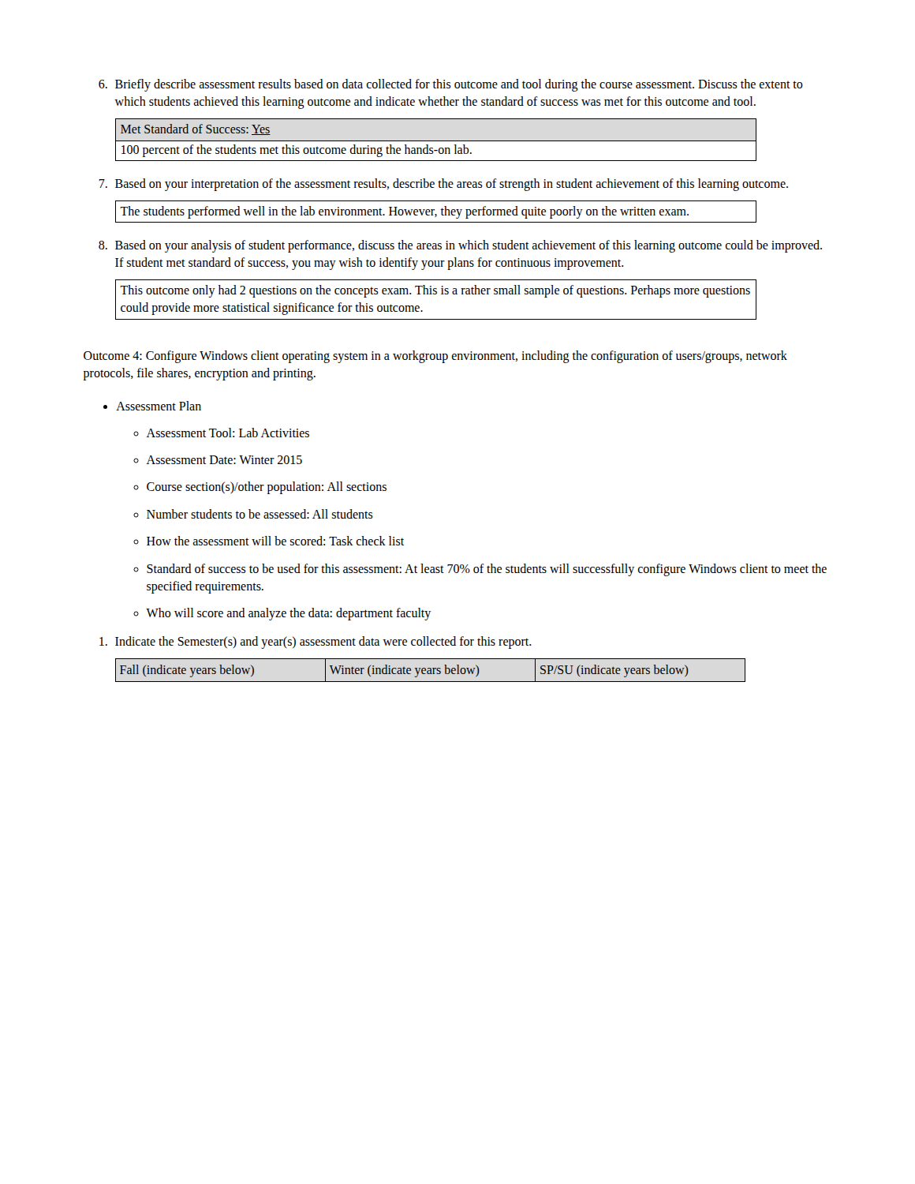Briefly describe assessment results based on data collected for this outcome and tool during the course assessment. Discuss the extent to which students achieved this learning outcome and indicate whether the standard of success was met for this outcome and tool.
Met Standard of Success: Yes
100 percent of the students met this outcome during the hands-on lab.
Based on your interpretation of the assessment results, describe the areas of strength in student achievement of this learning outcome.
The students performed well in the lab environment. However, they performed quite poorly on the written exam.
Based on your analysis of student performance, discuss the areas in which student achievement of this learning outcome could be improved. If student met standard of success, you may wish to identify your plans for continuous improvement.
This outcome only had 2 questions on the concepts exam. This is a rather small sample of questions. Perhaps more questions could provide more statistical significance for this outcome.
Outcome 4: Configure Windows client operating system in a workgroup environment, including the configuration of users/groups, network protocols, file shares, encryption and printing.
Assessment Plan
Assessment Tool: Lab Activities
Assessment Date: Winter 2015
Course section(s)/other population: All sections
Number students to be assessed: All students
How the assessment will be scored: Task check list
Standard of success to be used for this assessment: At least 70% of the students will successfully configure Windows client to meet the specified requirements.
Who will score and analyze the data: department faculty
Indicate the Semester(s) and year(s) assessment data were collected for this report.
| Fall (indicate years below) | Winter (indicate years below) | SP/SU (indicate years below) |